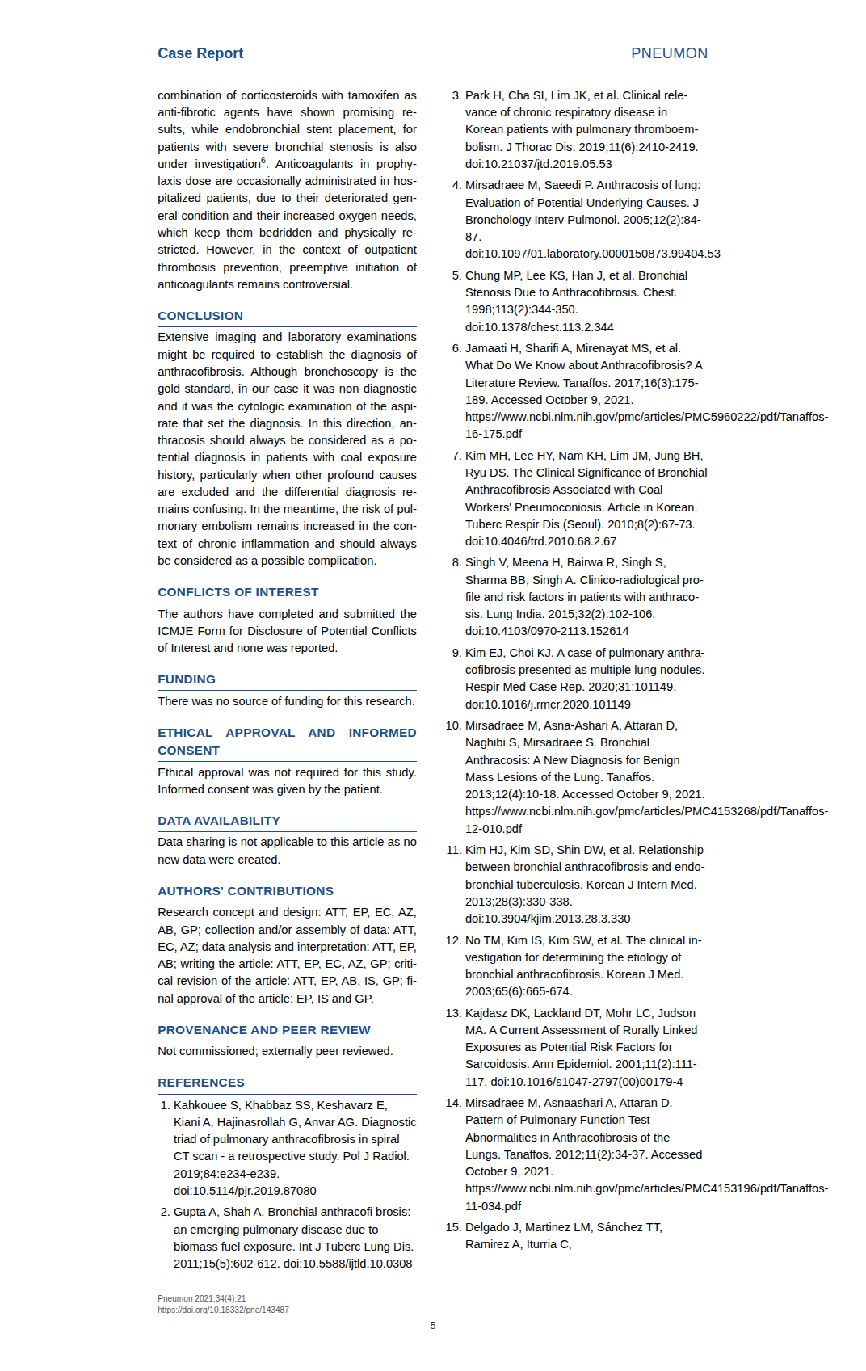Case Report
PNEUMON
combination of corticosteroids with tamoxifen as anti-fibrotic agents have shown promising results, while endobronchial stent placement, for patients with severe bronchial stenosis is also under investigation6. Anticoagulants in prophylaxis dose are occasionally administrated in hospitalized patients, due to their deteriorated general condition and their increased oxygen needs, which keep them bedridden and physically restricted. However, in the context of outpatient thrombosis prevention, preemptive initiation of anticoagulants remains controversial.
CONCLUSION
Extensive imaging and laboratory examinations might be required to establish the diagnosis of anthracofibrosis. Although bronchoscopy is the gold standard, in our case it was non diagnostic and it was the cytologic examination of the aspirate that set the diagnosis. In this direction, anthracosis should always be considered as a potential diagnosis in patients with coal exposure history, particularly when other profound causes are excluded and the differential diagnosis remains confusing. In the meantime, the risk of pulmonary embolism remains increased in the context of chronic inflammation and should always be considered as a possible complication.
CONFLICTS OF INTEREST
The authors have completed and submitted the ICMJE Form for Disclosure of Potential Conflicts of Interest and none was reported.
FUNDING
There was no source of funding for this research.
ETHICAL APPROVAL AND INFORMED CONSENT
Ethical approval was not required for this study. Informed consent was given by the patient.
DATA AVAILABILITY
Data sharing is not applicable to this article as no new data were created.
AUTHORS' CONTRIBUTIONS
Research concept and design: ATT, EP, EC, AZ, AB, GP; collection and/or assembly of data: ATT, EC, AZ; data analysis and interpretation: ATT, EP, AB; writing the article: ATT, EP, EC, AZ, GP; critical revision of the article: ATT, EP, AB, IS, GP; final approval of the article: EP, IS and GP.
PROVENANCE AND PEER REVIEW
Not commissioned; externally peer reviewed.
REFERENCES
Kahkouee S, Khabbaz SS, Keshavarz E, Kiani A, Hajinasrollah G, Anvar AG. Diagnostic triad of pulmonary anthracofibrosis in spiral CT scan - a retrospective study. Pol J Radiol. 2019;84:e234-e239. doi:10.5114/pjr.2019.87080
Gupta A, Shah A. Bronchial anthracofi brosis: an emerging pulmonary disease due to biomass fuel exposure. Int J Tuberc Lung Dis. 2011;15(5):602-612. doi:10.5588/ijtld.10.0308
Park H, Cha SI, Lim JK, et al. Clinical relevance of chronic respiratory disease in Korean patients with pulmonary thromboembolism. J Thorac Dis. 2019;11(6):2410-2419. doi:10.21037/jtd.2019.05.53
Mirsadraee M, Saeedi P. Anthracosis of lung: Evaluation of Potential Underlying Causes. J Bronchology Interv Pulmonol. 2005;12(2):84-87. doi:10.1097/01.laboratory.0000150873.99404.53
Chung MP, Lee KS, Han J, et al. Bronchial Stenosis Due to Anthracofibrosis. Chest. 1998;113(2):344-350. doi:10.1378/chest.113.2.344
Jamaati H, Sharifi A, Mirenayat MS, et al. What Do We Know about Anthracofibrosis? A Literature Review. Tanaffos. 2017;16(3):175-189. Accessed October 9, 2021. https://www.ncbi.nlm.nih.gov/pmc/articles/PMC5960222/pdf/Tanaffos-16-175.pdf
Kim MH, Lee HY, Nam KH, Lim JM, Jung BH, Ryu DS. The Clinical Significance of Bronchial Anthracofibrosis Associated with Coal Workers' Pneumoconiosis. Article in Korean. Tuberc Respir Dis (Seoul). 2010;8(2):67-73. doi:10.4046/trd.2010.68.2.67
Singh V, Meena H, Bairwa R, Singh S, Sharma BB, Singh A. Clinico-radiological profile and risk factors in patients with anthracosis. Lung India. 2015;32(2):102-106. doi:10.4103/0970-2113.152614
Kim EJ, Choi KJ. A case of pulmonary anthracofibrosis presented as multiple lung nodules. Respir Med Case Rep. 2020;31:101149. doi:10.1016/j.rmcr.2020.101149
Mirsadraee M, Asna-Ashari A, Attaran D, Naghibi S, Mirsadraee S. Bronchial Anthracosis: A New Diagnosis for Benign Mass Lesions of the Lung. Tanaffos. 2013;12(4):10-18. Accessed October 9, 2021. https://www.ncbi.nlm.nih.gov/pmc/articles/PMC4153268/pdf/Tanaffos-12-010.pdf
Kim HJ, Kim SD, Shin DW, et al. Relationship between bronchial anthracofibrosis and endobronchial tuberculosis. Korean J Intern Med. 2013;28(3):330-338. doi:10.3904/kjim.2013.28.3.330
No TM, Kim IS, Kim SW, et al. The clinical investigation for determining the etiology of bronchial anthracofibrosis. Korean J Med. 2003;65(6):665-674.
Kajdasz DK, Lackland DT, Mohr LC, Judson MA. A Current Assessment of Rurally Linked Exposures as Potential Risk Factors for Sarcoidosis. Ann Epidemiol. 2001;11(2):111-117. doi:10.1016/s1047-2797(00)00179-4
Mirsadraee M, Asnaashari A, Attaran D. Pattern of Pulmonary Function Test Abnormalities in Anthracofibrosis of the Lungs. Tanaffos. 2012;11(2):34-37. Accessed October 9, 2021. https://www.ncbi.nlm.nih.gov/pmc/articles/PMC4153196/pdf/Tanaffos-11-034.pdf
Delgado J, Martinez LM, Sánchez TT, Ramirez A, Iturria C,
Pneumon 2021;34(4):21
https://doi.org/10.18332/pne/143487
5